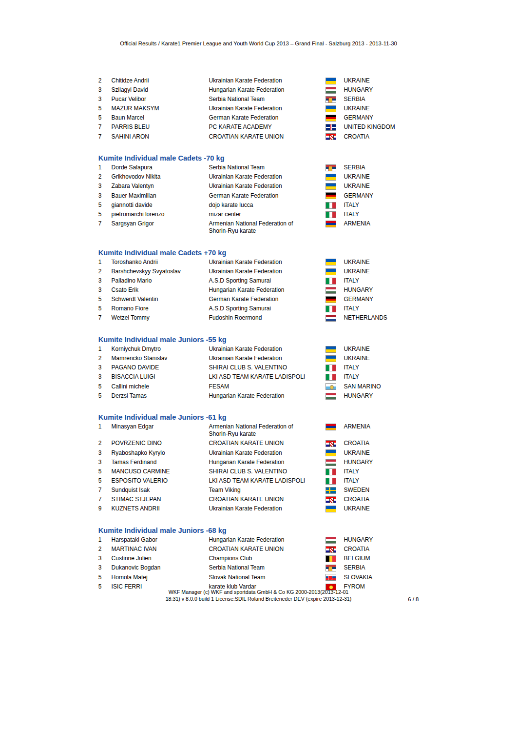Official Results / Karate1 Premier League and Youth World Cup 2013 – Grand Final - Salzburg 2013 - 2013-11-30
| 2 | Chitidze Andrii | Ukrainian Karate Federation | | UKRAINE |
| 3 | Szilagyi David | Hungarian Karate Federation | | HUNGARY |
| 3 | Pucar Velibor | Serbia National Team | | SERBIA |
| 5 | MAZUR MAKSYM | Ukrainian Karate Federation | | UKRAINE |
| 5 | Baun Marcel | German Karate Federation | | GERMANY |
| 7 | PARRIS BLEU | PC KARATE ACADEMY | | UNITED KINGDOM |
| 7 | SAHINI ARON | CROATIAN KARATE UNION | | CROATIA |
Kumite Individual male Cadets -70 kg
| 1 | Dorde Salapura | Serbia National Team | | SERBIA |
| 2 | Grikhovodov Nikita | Ukrainian Karate Federation | | UKRAINE |
| 3 | Zabara Valentyn | Ukrainian Karate Federation | | UKRAINE |
| 3 | Bauer Maximilian | German Karate Federation | | GERMANY |
| 5 | giannotti davide | dojo karate lucca | | ITALY |
| 5 | pietromarchi lorenzo | mizar center | | ITALY |
| 7 | Sargsyan Grigor | Armenian National Federation of Shorin-Ryu karate | | ARMENIA |
Kumite Individual male Cadets +70 kg
| 1 | Toroshanko Andrii | Ukrainian Karate Federation | | UKRAINE |
| 2 | Barshchevskyy Svyatoslav | Ukrainian Karate Federation | | UKRAINE |
| 3 | Palladino Mario | A.S.D Sporting Samurai | | ITALY |
| 3 | Csato Erik | Hungarian Karate Federation | | HUNGARY |
| 5 | Schwerdt Valentin | German Karate Federation | | GERMANY |
| 5 | Romano Fiore | A.S.D Sporting Samurai | | ITALY |
| 7 | Wetzel Tommy | Fudoshin Roermond | | NETHERLANDS |
Kumite Individual male Juniors -55 kg
| 1 | Korniychuk Dmytro | Ukrainian Karate Federation | | UKRAINE |
| 2 | Mamrencko Stanislav | Ukrainian Karate Federation | | UKRAINE |
| 3 | PAGANO DAVIDE | SHIRAI CLUB S. VALENTINO | | ITALY |
| 3 | BISACCIA LUIGI | LKI ASD TEAM KARATE LADISPOLI | | ITALY |
| 5 | Callini michele | FESAM | | SAN MARINO |
| 5 | Derzsi Tamas | Hungarian Karate Federation | | HUNGARY |
Kumite Individual male Juniors -61 kg
| 1 | Minasyan Edgar | Armenian National Federation of Shorin-Ryu karate | | ARMENIA |
| 2 | POVRZENIC DINO | CROATIAN KARATE UNION | | CROATIA |
| 3 | Ryaboshapko Kyrylo | Ukrainian Karate Federation | | UKRAINE |
| 3 | Tamas Ferdinand | Hungarian Karate Federation | | HUNGARY |
| 5 | MANCUSO CARMINE | SHIRAI CLUB S. VALENTINO | | ITALY |
| 5 | ESPOSITO VALERIO | LKI ASD TEAM KARATE LADISPOLI | | ITALY |
| 7 | Sundquist Isak | Team Viking | | SWEDEN |
| 7 | STIMAC STJEPAN | CROATIAN KARATE UNION | | CROATIA |
| 9 | KUZNETS ANDRII | Ukrainian Karate Federation | | UKRAINE |
Kumite Individual male Juniors -68 kg
| 1 | Harspataki Gabor | Hungarian Karate Federation | | HUNGARY |
| 2 | MARTINAC IVAN | CROATIAN KARATE UNION | | CROATIA |
| 3 | Custinne Julien | Champions Club | | BELGIUM |
| 3 | Dukanovic Bogdan | Serbia National Team | | SERBIA |
| 5 | Homola Matej | Slovak National Team | | SLOVAKIA |
| 5 | ISIC FERRI | karate klub Vardar | | FYROM |
WKF Manager (c) WKF and sportdata GmbH & Co KG 2000-2013(2013-12-01
18:31) v 8.0.0 build 1 License:SDIL Roland Breiteneder DEV (expire 2013-12-31)
6 / 8